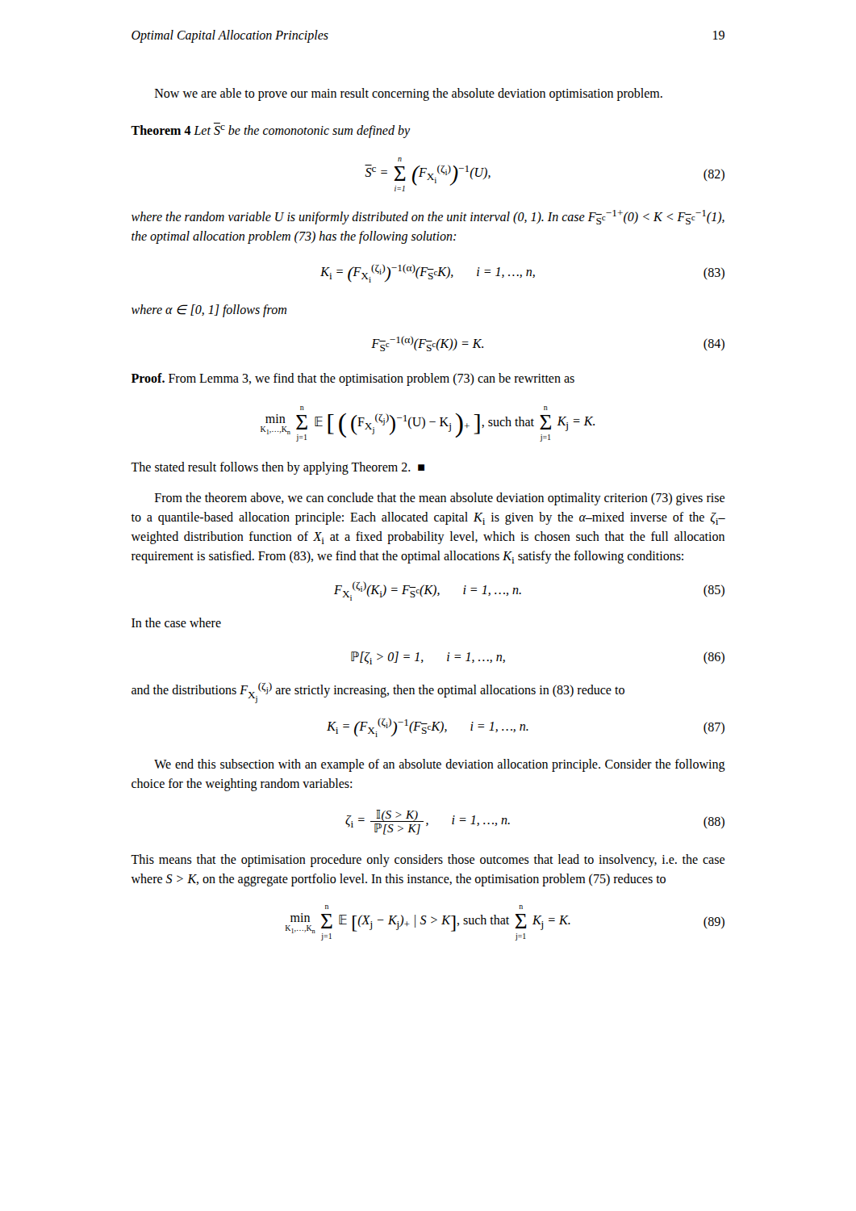Optimal Capital Allocation Principles 19
Now we are able to prove our main result concerning the absolute deviation optimisation problem.
Theorem 4 Let Sc be the comonotonic sum defined by
Sc = nΣi=1 (FXi(ζi))−1(U), (82)
where the random variable U is uniformly distributed on the unit interval (0, 1). In case FSc−1+(0) < K < FSc−1(1), the optimal allocation problem (73) has the following solution:
Ki = (FXi(ζi))−1(α)(FScK), i = 1, …, n, (83)
where α ∈ [0, 1] follows from
FSc−1(α)(FSc(K)) = K. (84)
Proof. From Lemma 3, we find that the optimisation problem (73) can be rewritten as
min K1,…,Kn nΣj=1 𝔼 [ ( (FXj(ζj))−1(U) − Kj )+ ], such that nΣj=1 Kj = K.
The stated result follows then by applying Theorem 2. ■
From the theorem above, we can conclude that the mean absolute deviation optimality criterion (73) gives rise to a quantile-based allocation principle: Each allocated capital Ki is given by the α–mixed inverse of the ζi–weighted distribution function of Xi at a fixed probability level, which is chosen such that the full allocation requirement is satisfied. From (83), we find that the optimal allocations Ki satisfy the following conditions:
FXi(ζi)(Ki) = FSc(K), i = 1, …, n. (85)
In the case where
ℙ[ζi > 0] = 1, i = 1, …, n, (86)
and the distributions FXj(ζj) are strictly increasing, then the optimal allocations in (83) reduce to
Ki = (FXi(ζi))−1(FScK), i = 1, …, n. (87)
We end this subsection with an example of an absolute deviation allocation principle. Consider the following choice for the weighting random variables:
ζi = 𝕀(S > K) ℙ[S > K], i = 1, …, n. (88)
This means that the optimisation procedure only considers those outcomes that lead to insolvency, i.e. the case where S > K, on the aggregate portfolio level. In this instance, the optimisation problem (75) reduces to
min K1,…,Kn nΣj=1 𝔼 [(Xj − Kj)+ | S > K], such that nΣj=1 Kj = K. (89)